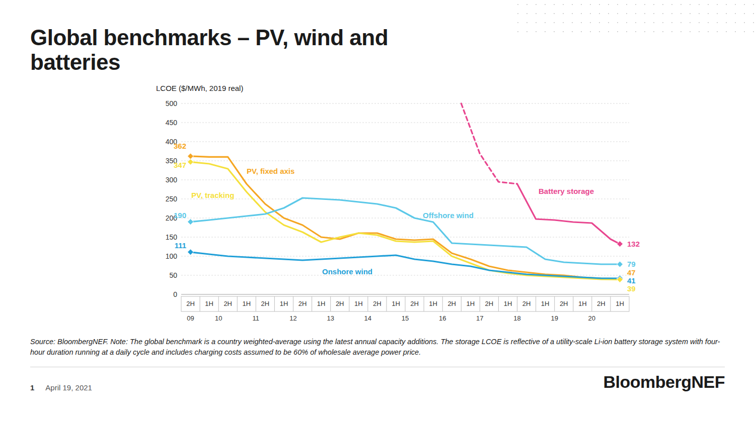Global benchmarks – PV, wind and
batteries
LCOE ($/MWh, 2019 real)
500 450 400 350 300 250 200 150 100 50 0 2H 1H 2H 1H 2H 1H 2H 1H 2H 1H 2H 1H 2H 1H 2H 1H 2H 1H 2H 1H 2H 1H 2H 1H 09 10 11 12 13 14 15 16 17 18 19 20 362 347 190 111 132 79 47 41 39 PV, fixed axis PV, tracking Offshore wind Onshore wind Battery storage
Source: BloombergNEF. Note: The global benchmark is a country weighted-average using the latest annual capacity additions. The storage LCOE is reflective of a utility-scale Li-ion battery storage system with four-hour duration running at a daily cycle and includes charging costs assumed to be 60% of wholesale average power price.
1 April 19, 2021
BloombergNEF